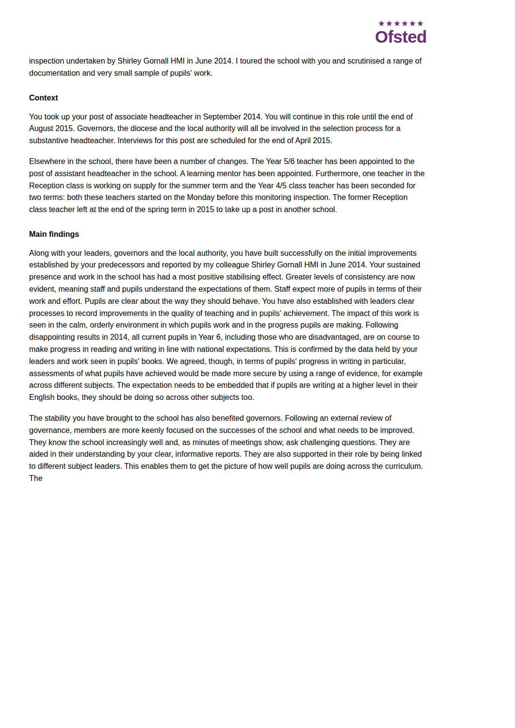★★★★★★ Ofsted
inspection undertaken by Shirley Gornall HMI in June 2014. I toured the school with you and scrutinised a range of documentation and very small sample of pupils' work.
Context
You took up your post of associate headteacher in September 2014. You will continue in this role until the end of August 2015. Governors, the diocese and the local authority will all be involved in the selection process for a substantive headteacher. Interviews for this post are scheduled for the end of April 2015.
Elsewhere in the school, there have been a number of changes. The Year 5/6 teacher has been appointed to the post of assistant headteacher in the school. A learning mentor has been appointed. Furthermore, one teacher in the Reception class is working on supply for the summer term and the Year 4/5 class teacher has been seconded for two terms: both these teachers started on the Monday before this monitoring inspection. The former Reception class teacher left at the end of the spring term in 2015 to take up a post in another school.
Main findings
Along with your leaders, governors and the local authority, you have built successfully on the initial improvements established by your predecessors and reported by my colleague Shirley Gornall HMI in June 2014. Your sustained presence and work in the school has had a most positive stabilising effect. Greater levels of consistency are now evident, meaning staff and pupils understand the expectations of them. Staff expect more of pupils in terms of their work and effort. Pupils are clear about the way they should behave. You have also established with leaders clear processes to record improvements in the quality of teaching and in pupils' achievement. The impact of this work is seen in the calm, orderly environment in which pupils work and in the progress pupils are making. Following disappointing results in 2014, all current pupils in Year 6, including those who are disadvantaged, are on course to make progress in reading and writing in line with national expectations. This is confirmed by the data held by your leaders and work seen in pupils' books. We agreed, though, in terms of pupils' progress in writing in particular, assessments of what pupils have achieved would be made more secure by using a range of evidence, for example across different subjects. The expectation needs to be embedded that if pupils are writing at a higher level in their English books, they should be doing so across other subjects too.
The stability you have brought to the school has also benefited governors. Following an external review of governance, members are more keenly focused on the successes of the school and what needs to be improved. They know the school increasingly well and, as minutes of meetings show, ask challenging questions. They are aided in their understanding by your clear, informative reports. They are also supported in their role by being linked to different subject leaders. This enables them to get the picture of how well pupils are doing across the curriculum. The